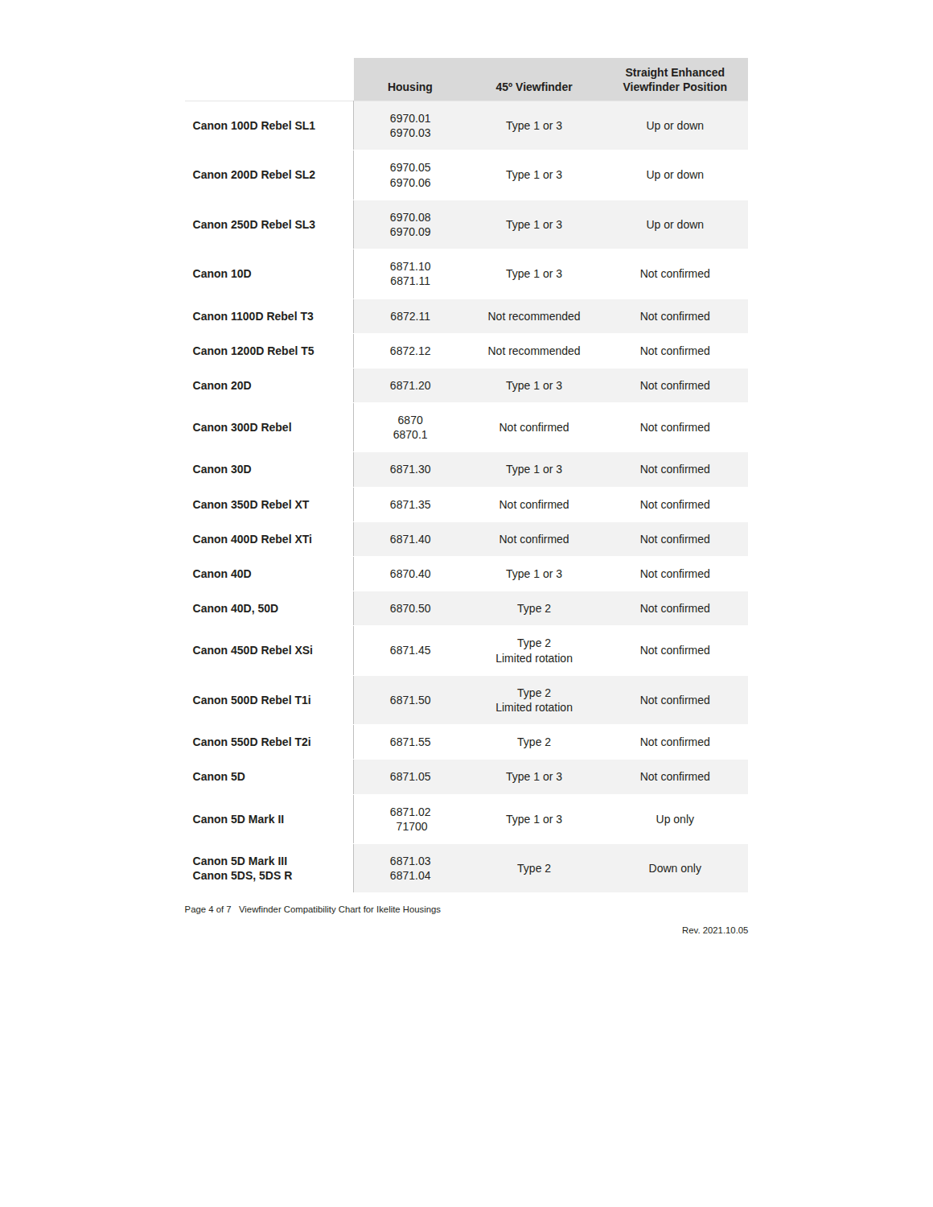| | Housing | 45º Viewfinder | Straight Enhanced Viewfinder Position |
| --- | --- | --- | --- |
| Canon 100D Rebel SL1 | 6970.01 6970.03 | Type 1 or 3 | Up or down |
| Canon 200D Rebel SL2 | 6970.05 6970.06 | Type 1 or 3 | Up or down |
| Canon 250D Rebel SL3 | 6970.08 6970.09 | Type 1 or 3 | Up or down |
| Canon 10D | 6871.10 6871.11 | Type 1 or 3 | Not confirmed |
| Canon 1100D Rebel T3 | 6872.11 | Not recommended | Not confirmed |
| Canon 1200D Rebel T5 | 6872.12 | Not recommended | Not confirmed |
| Canon 20D | 6871.20 | Type 1 or 3 | Not confirmed |
| Canon 300D Rebel | 6870 6870.1 | Not confirmed | Not confirmed |
| Canon 30D | 6871.30 | Type 1 or 3 | Not confirmed |
| Canon 350D Rebel XT | 6871.35 | Not confirmed | Not confirmed |
| Canon 400D Rebel XTi | 6871.40 | Not confirmed | Not confirmed |
| Canon 40D | 6870.40 | Type 1 or 3 | Not confirmed |
| Canon 40D, 50D | 6870.50 | Type 2 | Not confirmed |
| Canon 450D Rebel XSi | 6871.45 | Type 2 Limited rotation | Not confirmed |
| Canon 500D Rebel T1i | 6871.50 | Type 2 Limited rotation | Not confirmed |
| Canon 550D Rebel T2i | 6871.55 | Type 2 | Not confirmed |
| Canon 5D | 6871.05 | Type 1 or 3 | Not confirmed |
| Canon 5D Mark II | 6871.02 71700 | Type 1 or 3 | Up only |
| Canon 5D Mark III Canon 5DS, 5DS R | 6871.03 6871.04 | Type 2 | Down only |
Page 4 of 7 Viewfinder Compatibility Chart for Ikelite Housings Rev. 2021.10.05